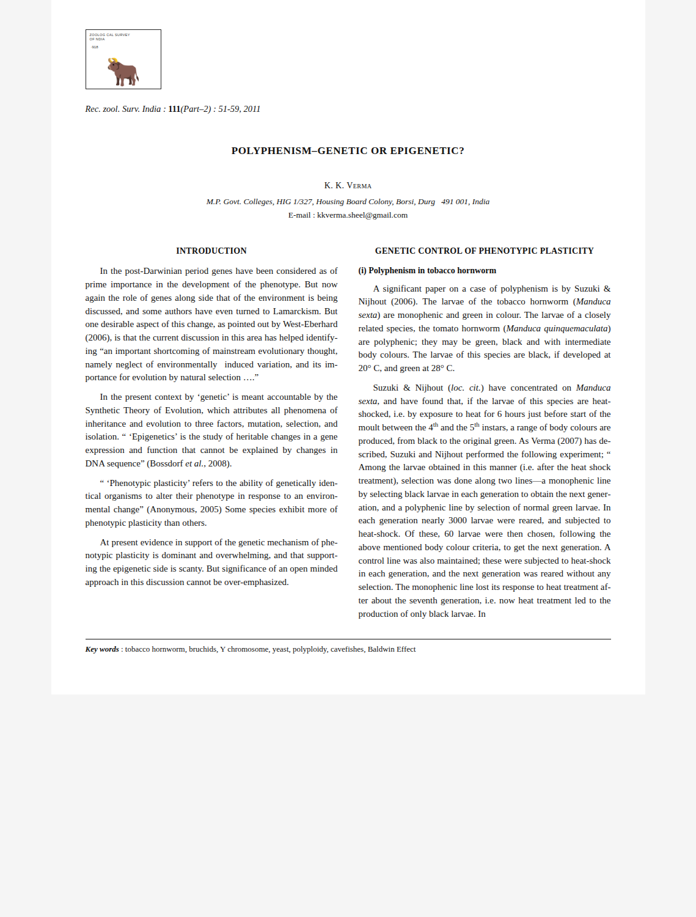ZOOLOG CAL SURVEY
OF NDIA
·918
🐂
Rec. zool. Surv. India : 111(Part–2) : 51-59, 2011
POLYPHENISM–GENETIC OR EPIGENETIC?
K. K. Verma
M.P. Govt. Colleges, HIG 1/327, Housing Board Colony, Borsi, Durg 491 001, India
E-mail : kkverma.sheel@gmail.com
INTRODUCTION
In the post-Darwinian period genes have been considered as of prime importance in the development of the phenotype. But now again the role of genes along side that of the environment is being discussed, and some authors have even turned to Lamarckism. But one desirable aspect of this change, as pointed out by West-Eberhard (2006), is that the current discussion in this area has helped identifying “an important shortcoming of mainstream evolutionary thought, namely neglect of environmentally induced variation, and its importance for evolution by natural selection ….”
In the present context by ‘genetic’ is meant accountable by the Synthetic Theory of Evolution, which attributes all phenomena of inheritance and evolution to three factors, mutation, selection, and isolation. “ ‘Epigenetics’ is the study of heritable changes in a gene expression and function that cannot be explained by changes in DNA sequence” (Bossdorf et al., 2008).
“ ‘Phenotypic plasticity’ refers to the ability of genetically identical organisms to alter their phenotype in response to an environmental change” (Anonymous, 2005) Some species exhibit more of phenotypic plasticity than others.
At present evidence in support of the genetic mechanism of phenotypic plasticity is dominant and overwhelming, and that supporting the epigenetic side is scanty. But significance of an open minded approach in this discussion cannot be over-emphasized.
GENETIC CONTROL OF PHENOTYPIC PLASTICITY
(i) Polyphenism in tobacco hornworm
A significant paper on a case of polyphenism is by Suzuki & Nijhout (2006). The larvae of the tobacco hornworm (Manduca sexta) are monophenic and green in colour. The larvae of a closely related species, the tomato hornworm (Manduca quinquemaculata) are polyphenic; they may be green, black and with intermediate body colours. The larvae of this species are black, if developed at 20° C, and green at 28° C.
Suzuki & Nijhout (loc. cit.) have concentrated on Manduca sexta, and have found that, if the larvae of this species are heat-shocked, i.e. by exposure to heat for 6 hours just before start of the moult between the 4th and the 5th instars, a range of body colours are produced, from black to the original green. As Verma (2007) has described, Suzuki and Nijhout performed the following experiment; “ Among the larvae obtained in this manner (i.e. after the heat shock treatment), selection was done along two lines—a monophenic line by selecting black larvae in each generation to obtain the next generation, and a polyphenic line by selection of normal green larvae. In each generation nearly 3000 larvae were reared, and subjected to heat-shock. Of these, 60 larvae were then chosen, following the above mentioned body colour criteria, to get the next generation. A control line was also maintained; these were subjected to heat-shock in each generation, and the next generation was reared without any selection. The monophenic line lost its response to heat treatment after about the seventh generation, i.e. now heat treatment led to the production of only black larvae. In
Key words : tobacco hornworm, bruchids, Y chromosome, yeast, polyploidy, cavefishes, Baldwin Effect